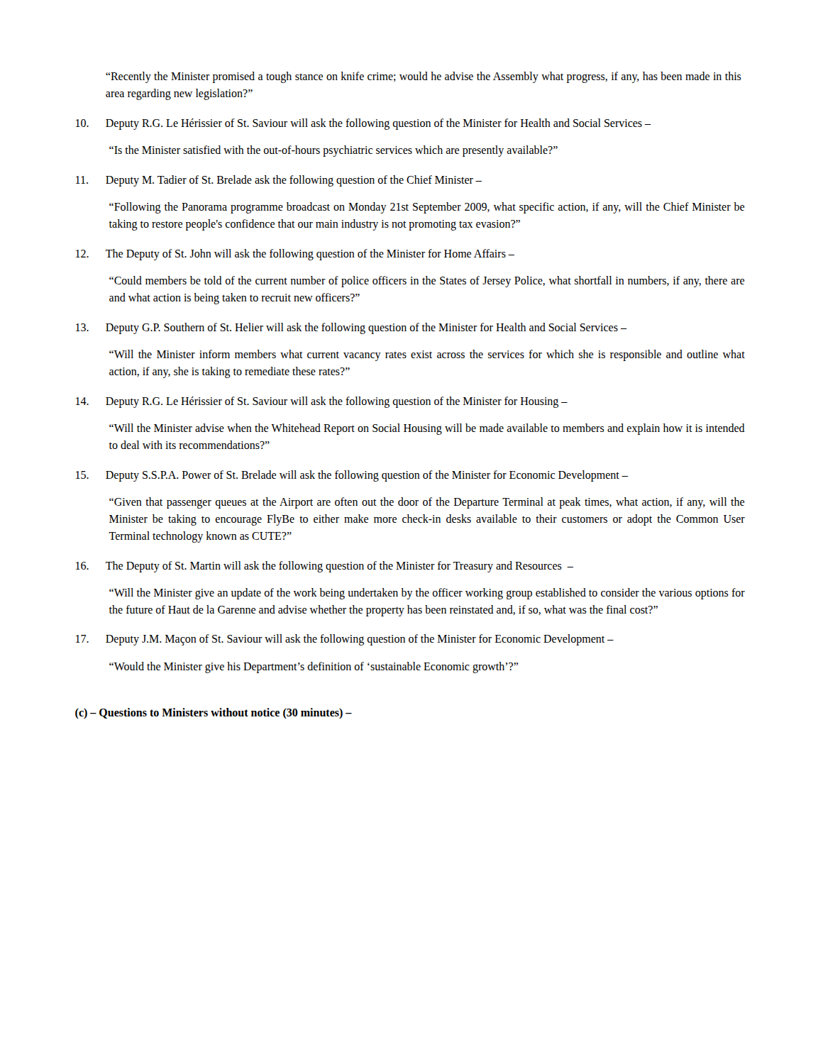“Recently the Minister promised a tough stance on knife crime; would he advise the Assembly what progress, if any, has been made in this area regarding new legislation?”
Deputy R.G. Le Hérissier of St. Saviour will ask the following question of the Minister for Health and Social Services –
“Is the Minister satisfied with the out-of-hours psychiatric services which are presently available?”
Deputy M. Tadier of St. Brelade ask the following question of the Chief Minister –
“Following the Panorama programme broadcast on Monday 21st September 2009, what specific action, if any, will the Chief Minister be taking to restore people's confidence that our main industry is not promoting tax evasion?”
The Deputy of St. John will ask the following question of the Minister for Home Affairs –
“Could members be told of the current number of police officers in the States of Jersey Police, what shortfall in numbers, if any, there are and what action is being taken to recruit new officers?”
Deputy G.P. Southern of St. Helier will ask the following question of the Minister for Health and Social Services –
“Will the Minister inform members what current vacancy rates exist across the services for which she is responsible and outline what action, if any, she is taking to remediate these rates?”
Deputy R.G. Le Hérissier of St. Saviour will ask the following question of the Minister for Housing –
“Will the Minister advise when the Whitehead Report on Social Housing will be made available to members and explain how it is intended to deal with its recommendations?”
Deputy S.S.P.A. Power of St. Brelade will ask the following question of the Minister for Economic Development –
“Given that passenger queues at the Airport are often out the door of the Departure Terminal at peak times, what action, if any, will the Minister be taking to encourage FlyBe to either make more check-in desks available to their customers or adopt the Common User Terminal technology known as CUTE?”
The Deputy of St. Martin will ask the following question of the Minister for Treasury and Resources –
“Will the Minister give an update of the work being undertaken by the officer working group established to consider the various options for the future of Haut de la Garenne and advise whether the property has been reinstated and, if so, what was the final cost?”
Deputy J.M. Maçon of St. Saviour will ask the following question of the Minister for Economic Development –
“Would the Minister give his Department’s definition of ‘sustainable Economic growth’?”
(c) – Questions to Ministers without notice (30 minutes) –